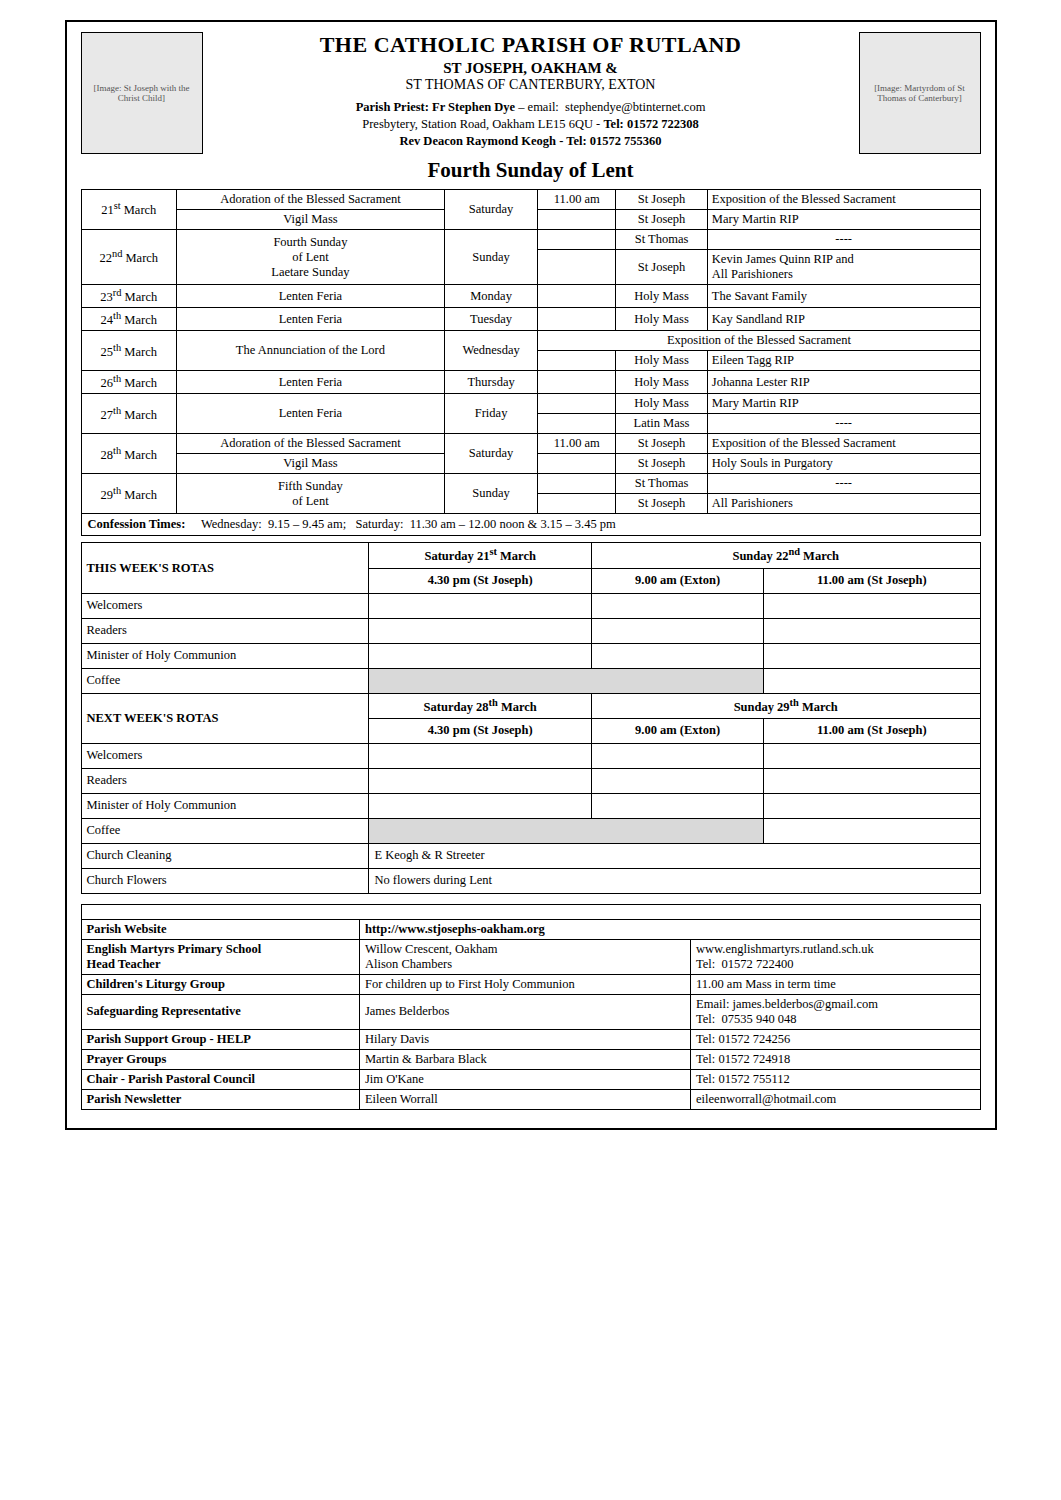[Image: St Joseph with the Christ Child]
THE CATHOLIC PARISH OF RUTLAND
ST JOSEPH, OAKHAM &
ST THOMAS OF CANTERBURY, EXTON
Parish Priest: Fr Stephen Dye – email: stephendye@btinternet.com
Presbytery, Station Road, Oakham LE15 6QU - Tel: 01572 722308
Rev Deacon Raymond Keogh - Tel: 01572 755360
[Image: Martyrdom of St Thomas of Canterbury]
Fourth Sunday of Lent
| 21 st March | Adoration of the Blessed Sacrament | Saturday | 11.00 am | St Joseph | Exposition of the Blessed Sacrament |
| Vigil Mass | | St Joseph | Mary Martin RIP |
| 22 nd March | Fourth Sunday of Lent Laetare Sunday | Sunday | | St Thomas | ---- |
| | St Joseph | Kevin James Quinn RIP and All Parishioners |
| 23 rd March | Lenten Feria | Monday | | Holy Mass | The Savant Family |
| 24 th March | Lenten Feria | Tuesday | | Holy Mass | Kay Sandland RIP |
| 25 th March | The Annunciation of the Lord | Wednesday | Exposition of the Blessed Sacrament |
| | Holy Mass | Eileen Tagg RIP |
| 26 th March | Lenten Feria | Thursday | | Holy Mass | Johanna Lester RIP |
| 27 th March | Lenten Feria | Friday | | Holy Mass | Mary Martin RIP |
| | Latin Mass | ---- |
| 28 th March | Adoration of the Blessed Sacrament | Saturday | 11.00 am | St Joseph | Exposition of the Blessed Sacrament |
| Vigil Mass | | St Joseph | Holy Souls in Purgatory |
| 29 th March | Fifth Sunday of Lent | Sunday | | St Thomas | ---- |
| | St Joseph | All Parishioners |
Confession Times: Wednesday: 9.15 – 9.45 am; Saturday: 11.30 am – 12.00 noon & 3.15 – 3.45 pm
| THIS WEEK'S ROTAS | Saturday 21 st March | Sunday 22 nd March |
| 4.30 pm (St Joseph) | 9.00 am (Exton) | 11.00 am (St Joseph) |
| Welcomers | | | |
| Readers | | | |
| Minister of Holy Communion | | | |
| Coffee | | |
| NEXT WEEK'S ROTAS | Saturday 28 th March | Sunday 29 th March |
| 4.30 pm (St Joseph) | 9.00 am (Exton) | 11.00 am (St Joseph) |
| Welcomers | | | |
| Readers | | | |
| Minister of Holy Communion | | | |
| Coffee | | |
| Church Cleaning | E Keogh & R Streeter |
| Church Flowers | No flowers during Lent |
| Parish Website | http://www.stjosephs-oakham.org |
| English Martyrs Primary School Head Teacher | Willow Crescent, Oakham Alison Chambers | www.englishmartyrs.rutland.sch.uk Tel: 01572 722400 |
| Children's Liturgy Group | For children up to First Holy Communion | 11.00 am Mass in term time |
| Safeguarding Representative | James Belderbos | Email: james.belderbos@gmail.com Tel: 07535 940 048 |
| Parish Support Group - HELP | Hilary Davis | Tel: 01572 724256 |
| Prayer Groups | Martin & Barbara Black | Tel: 01572 724918 |
| Chair - Parish Pastoral Council | Jim O'Kane | Tel: 01572 755112 |
| Parish Newsletter | Eileen Worrall | eileenworrall@hotmail.com |